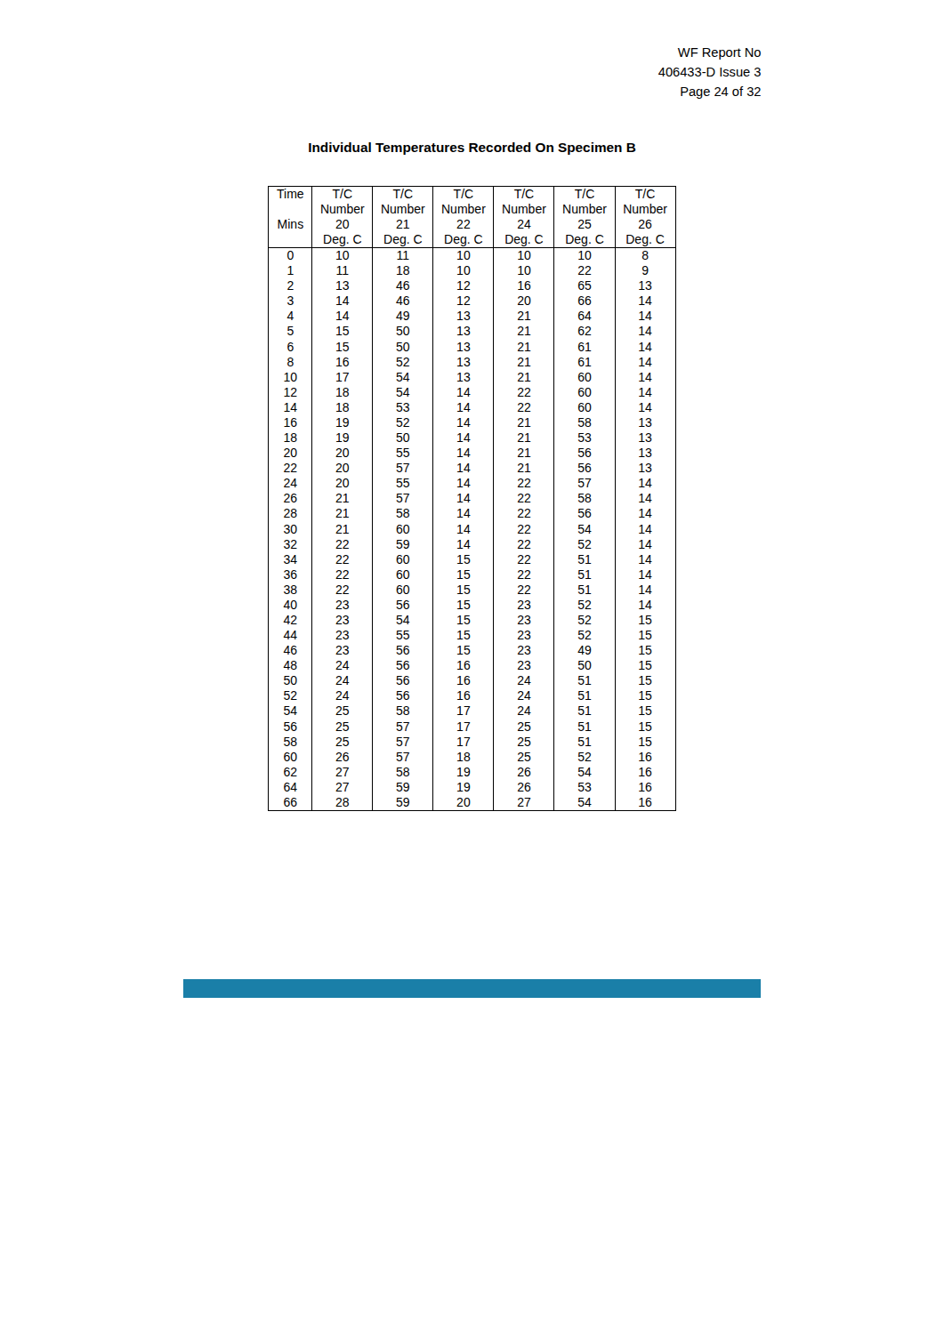WF Report No
406433-D Issue 3
Page 24 of 32
Individual Temperatures Recorded On Specimen B
| Time | T/C | T/C | T/C | T/C | T/C | T/C |
| --- | --- | --- | --- | --- | --- | --- |
| | Number | Number | Number | Number | Number | Number |
| Mins | 20 | 21 | 22 | 24 | 25 | 26 |
| | Deg. C | Deg. C | Deg. C | Deg. C | Deg. C | Deg. C |
| 0 | 10 | 11 | 10 | 10 | 10 | 8 |
| 1 | 11 | 18 | 10 | 10 | 22 | 9 |
| 2 | 13 | 46 | 12 | 16 | 65 | 13 |
| 3 | 14 | 46 | 12 | 20 | 66 | 14 |
| 4 | 14 | 49 | 13 | 21 | 64 | 14 |
| 5 | 15 | 50 | 13 | 21 | 62 | 14 |
| 6 | 15 | 50 | 13 | 21 | 61 | 14 |
| 8 | 16 | 52 | 13 | 21 | 61 | 14 |
| 10 | 17 | 54 | 13 | 21 | 60 | 14 |
| 12 | 18 | 54 | 14 | 22 | 60 | 14 |
| 14 | 18 | 53 | 14 | 22 | 60 | 14 |
| 16 | 19 | 52 | 14 | 21 | 58 | 13 |
| 18 | 19 | 50 | 14 | 21 | 53 | 13 |
| 20 | 20 | 55 | 14 | 21 | 56 | 13 |
| 22 | 20 | 57 | 14 | 21 | 56 | 13 |
| 24 | 20 | 55 | 14 | 22 | 57 | 14 |
| 26 | 21 | 57 | 14 | 22 | 58 | 14 |
| 28 | 21 | 58 | 14 | 22 | 56 | 14 |
| 30 | 21 | 60 | 14 | 22 | 54 | 14 |
| 32 | 22 | 59 | 14 | 22 | 52 | 14 |
| 34 | 22 | 60 | 15 | 22 | 51 | 14 |
| 36 | 22 | 60 | 15 | 22 | 51 | 14 |
| 38 | 22 | 60 | 15 | 22 | 51 | 14 |
| 40 | 23 | 56 | 15 | 23 | 52 | 14 |
| 42 | 23 | 54 | 15 | 23 | 52 | 15 |
| 44 | 23 | 55 | 15 | 23 | 52 | 15 |
| 46 | 23 | 56 | 15 | 23 | 49 | 15 |
| 48 | 24 | 56 | 16 | 23 | 50 | 15 |
| 50 | 24 | 56 | 16 | 24 | 51 | 15 |
| 52 | 24 | 56 | 16 | 24 | 51 | 15 |
| 54 | 25 | 58 | 17 | 24 | 51 | 15 |
| 56 | 25 | 57 | 17 | 25 | 51 | 15 |
| 58 | 25 | 57 | 17 | 25 | 51 | 15 |
| 60 | 26 | 57 | 18 | 25 | 52 | 16 |
| 62 | 27 | 58 | 19 | 26 | 54 | 16 |
| 64 | 27 | 59 | 19 | 26 | 53 | 16 |
| 66 | 28 | 59 | 20 | 27 | 54 | 16 |